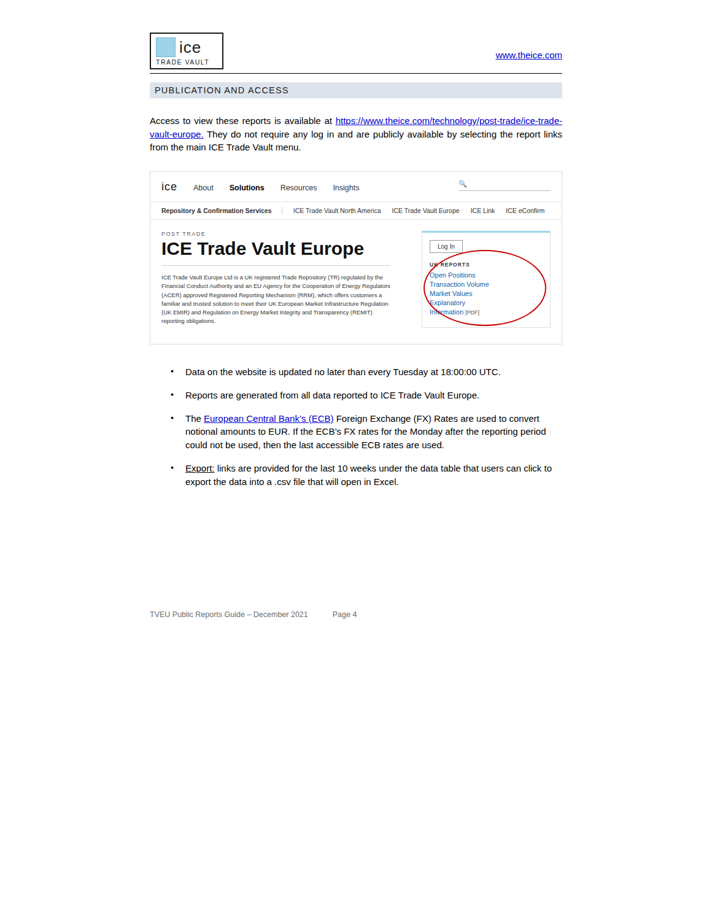ice
TRADE VAULT
www.theice.com
PUBLICATION AND ACCESS
Access to view these reports is available at https://www.theice.com/technology/post-trade/ice-trade-vault-europe. They do not require any log in and are publicly available by selecting the report links from the main ICE Trade Vault menu.
ice
About
Solutions
Resources
Insights
Repository & Confirmation Services
ICE Trade Vault North America
ICE Trade Vault Europe
ICE Link
ICE eConfirm
POST TRADE
ICE Trade Vault Europe
ICE Trade Vault Europe Ltd is a UK registered Trade Repository (TR) regulated by the Financial Conduct Authority and an EU Agency for the Cooperation of Energy Regulators (ACER) approved Registered Reporting Mechanism (RRM), which offers customers a familiar and trusted solution to meet their UK European Market Infrastructure Regulation (UK EMIR) and Regulation on Energy Market Integrity and Transparency (REMIT) reporting obligations.
Log In
UK REPORTS
Open Positions
Transaction Volume
Market Values
Explanatory
Information [PDF]
Data on the website is updated no later than every Tuesday at 18:00:00 UTC.
Reports are generated from all data reported to ICE Trade Vault Europe.
The European Central Bank’s (ECB) Foreign Exchange (FX) Rates are used to convert notional amounts to EUR. If the ECB’s FX rates for the Monday after the reporting period could not be used, then the last accessible ECB rates are used.
Export: links are provided for the last 10 weeks under the data table that users can click to export the data into a .csv file that will open in Excel.
TVEU Public Reports Guide – December 2021
Page 4